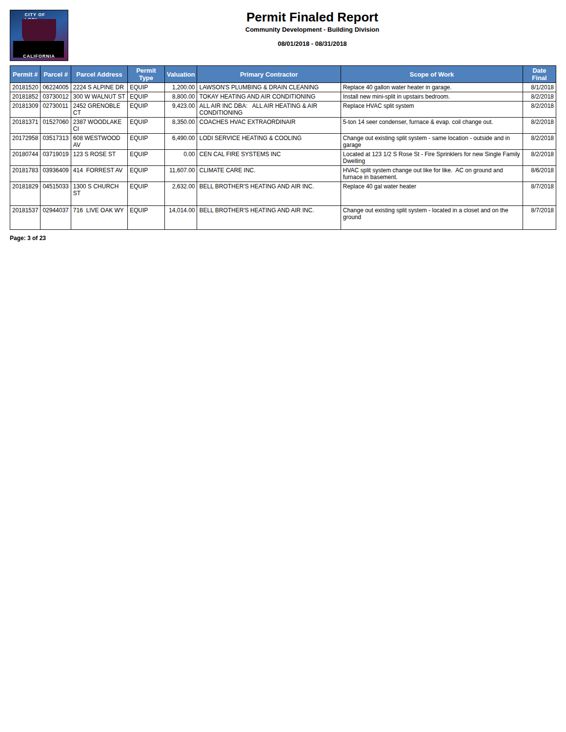CITY OF LODI
CALIFORNIA
Permit Finaled Report
Community Development - Building Division
08/01/2018 - 08/31/2018
| Permit # | Parcel # | Parcel Address | Permit Type | Valuation | Primary Contractor | Scope of Work | Date Final |
| --- | --- | --- | --- | --- | --- | --- | --- |
| 20181520 | 06224005 | 2224 S ALPINE DR | EQUIP | 1,200.00 | LAWSON'S PLUMBING & DRAIN CLEANING | Replace 40 gallon water heater in garage. | 8/1/2018 |
| 20181852 | 03730012 | 300 W WALNUT ST | EQUIP | 8,800.00 | TOKAY HEATING AND AIR CONDITIONING | Install new mini-split in upstairs bedroom. | 8/2/2018 |
| 20181309 | 02730011 | 2452 GRENOBLE CT | EQUIP | 9,423.00 | ALL AIR INC DBA: ALL AIR HEATING & AIR CONDITIONING | Replace HVAC split system | 8/2/2018 |
| 20181371 | 01527060 | 2387 WOODLAKE CI | EQUIP | 8,350.00 | COACHES HVAC EXTRAORDINAIR | 5-ton 14 seer condenser, furnace & evap. coil change out. | 8/2/2018 |
| 20172958 | 03517313 | 608 WESTWOOD AV | EQUIP | 6,490.00 | LODI SERVICE HEATING & COOLING | Change out existing split system - same location - outside and in garage | 8/2/2018 |
| 20180744 | 03719019 | 123 S ROSE ST | EQUIP | 0.00 | CEN CAL FIRE SYSTEMS INC | Located at 123 1/2 S Rose St - Fire Sprinklers for new Single Family Dwelling | 8/2/2018 |
| 20181783 | 03936409 | 414 FORREST AV | EQUIP | 11,607.00 | CLIMATE CARE INC. | HVAC split system change out like for like. AC on ground and furnace in basement. | 8/6/2018 |
| 20181829 | 04515033 | 1300 S CHURCH ST | EQUIP | 2,632.00 | BELL BROTHER'S HEATING AND AIR INC. | Replace 40 gal water heater | 8/7/2018 |
| 20181537 | 02944037 | 716 LIVE OAK WY | EQUIP | 14,014.00 | BELL BROTHER'S HEATING AND AIR INC. | Change out existing split system - located in a closet and on the ground | 8/7/2018 |
Page: 3 of 23